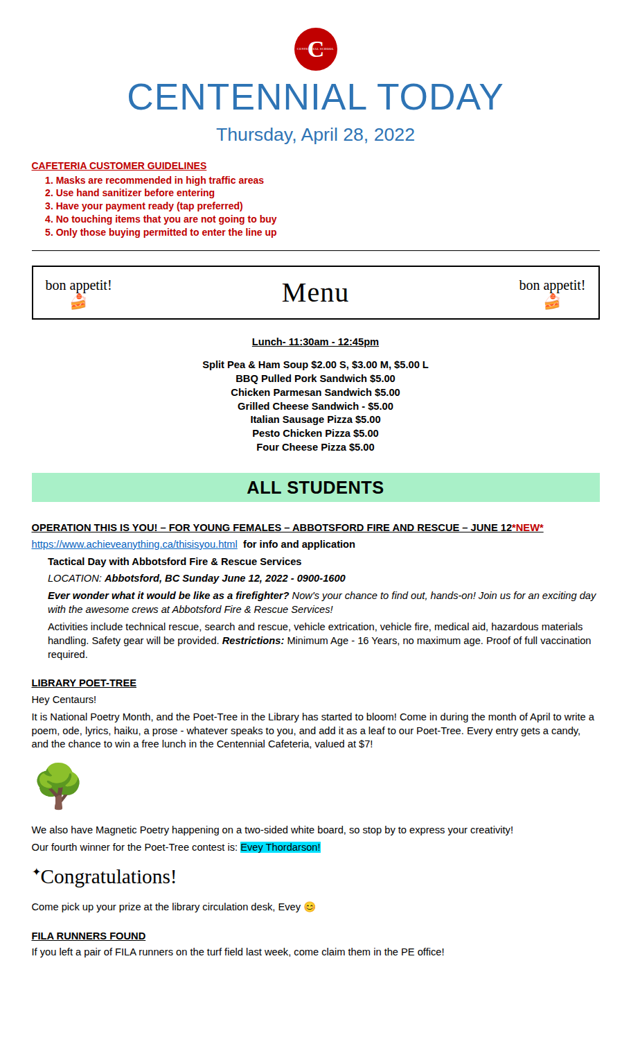C
CENTENNIAL TODAY
Thursday, April 28, 2022
CAFETERIA CUSTOMER GUIDELINES
1. Masks are recommended in high traffic areas
2. Use hand sanitizer before entering
3. Have your payment ready (tap preferred)
4. No touching items that you are not going to buy
5. Only those buying permitted to enter the line up
bon appetit!🍰
Menu
bon appetit!🍰
Lunch- 11:30am - 12:45pm
Split Pea & Ham Soup $2.00 S, $3.00 M, $5.00 L
BBQ Pulled Pork Sandwich $5.00
Chicken Parmesan Sandwich $5.00
Grilled Cheese Sandwich - $5.00
Italian Sausage Pizza $5.00
Pesto Chicken Pizza $5.00
Four Cheese Pizza $5.00
ALL STUDENTS
OPERATION THIS IS YOU! – FOR YOUNG FEMALES – ABBOTSFORD FIRE AND RESCUE – JUNE 12*NEW*
https://www.achieveanything.ca/thisisyou.html for info and application
Tactical Day with Abbotsford Fire & Rescue Services
LOCATION: Abbotsford, BC Sunday June 12, 2022 - 0900-1600
Ever wonder what it would be like as a firefighter? Now's your chance to find out, hands-on! Join us for an exciting day with the awesome crews at Abbotsford Fire & Rescue Services!
Activities include technical rescue, search and rescue, vehicle extrication, vehicle fire, medical aid, hazardous materials handling. Safety gear will be provided. Restrictions: Minimum Age - 16 Years, no maximum age. Proof of full vaccination required.
LIBRARY POET-TREE
Hey Centaurs!
It is National Poetry Month, and the Poet-Tree in the Library has started to bloom! Come in during the month of April to write a poem, ode, lyrics, haiku, a prose - whatever speaks to you, and add it as a leaf to our Poet-Tree. Every entry gets a candy, and the chance to win a free lunch in the Centennial Cafeteria, valued at $7!
🌳
We also have Magnetic Poetry happening on a two-sided white board, so stop by to express your creativity!
Our fourth winner for the Poet-Tree contest is: Evey Thordarson!
✦Congratulations!
Come pick up your prize at the library circulation desk, Evey 😊
FILA RUNNERS FOUND
If you left a pair of FILA runners on the turf field last week, come claim them in the PE office!